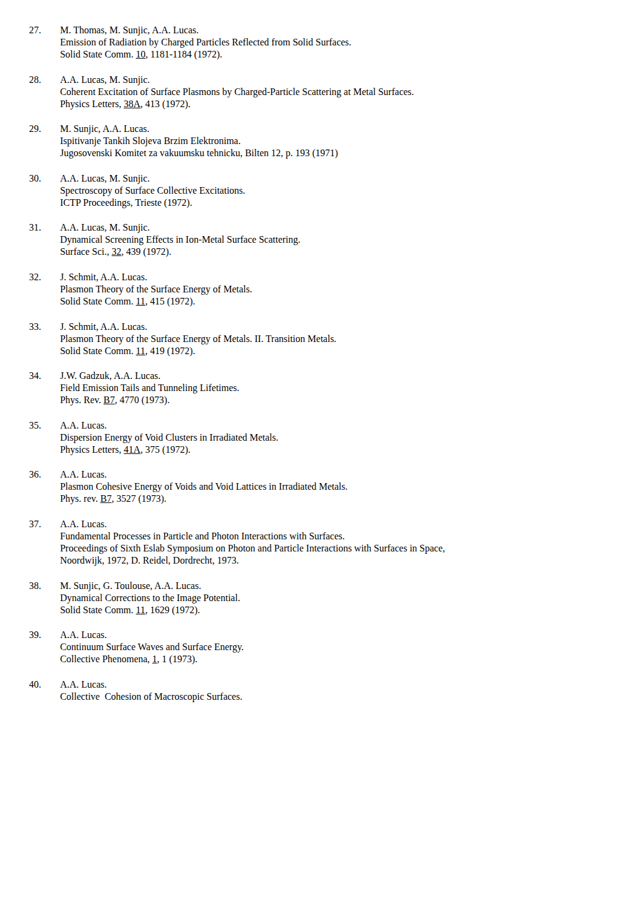27.
M. Thomas, M. Sunjic, A.A. Lucas.
Emission of Radiation by Charged Particles Reflected from Solid Surfaces.
Solid State Comm. 10, 1181-1184 (1972).
28.
A.A. Lucas, M. Sunjic.
Coherent Excitation of Surface Plasmons by Charged-Particle Scattering at Metal Surfaces.
Physics Letters, 38A, 413 (1972).
29.
M. Sunjic, A.A. Lucas.
Ispitivanje Tankih Slojeva Brzim Elektronima.
Jugosovenski Komitet za vakuumsku tehnicku, Bilten 12, p. 193 (1971)
30.
A.A. Lucas, M. Sunjic.
Spectroscopy of Surface Collective Excitations.
ICTP Proceedings, Trieste (1972).
31.
A.A. Lucas, M. Sunjic.
Dynamical Screening Effects in Ion-Metal Surface Scattering.
Surface Sci., 32, 439 (1972).
32.
J. Schmit, A.A. Lucas.
Plasmon Theory of the Surface Energy of Metals.
Solid State Comm. 11, 415 (1972).
33.
J. Schmit, A.A. Lucas.
Plasmon Theory of the Surface Energy of Metals. II. Transition Metals.
Solid State Comm. 11, 419 (1972).
34.
J.W. Gadzuk, A.A. Lucas.
Field Emission Tails and Tunneling Lifetimes.
Phys. Rev. B7, 4770 (1973).
35.
A.A. Lucas.
Dispersion Energy of Void Clusters in Irradiated Metals.
Physics Letters, 41A, 375 (1972).
36.
A.A. Lucas.
Plasmon Cohesive Energy of Voids and Void Lattices in Irradiated Metals.
Phys. rev. B7, 3527 (1973).
37.
A.A. Lucas.
Fundamental Processes in Particle and Photon Interactions with Surfaces.
Proceedings of Sixth Eslab Symposium on Photon and Particle Interactions with Surfaces in Space, Noordwijk, 1972, D. Reidel, Dordrecht, 1973.
38.
M. Sunjic, G. Toulouse, A.A. Lucas.
Dynamical Corrections to the Image Potential.
Solid State Comm. 11, 1629 (1972).
39.
A.A. Lucas.
Continuum Surface Waves and Surface Energy.
Collective Phenomena, 1, 1 (1973).
40.
A.A. Lucas.
Collective Cohesion of Macroscopic Surfaces.